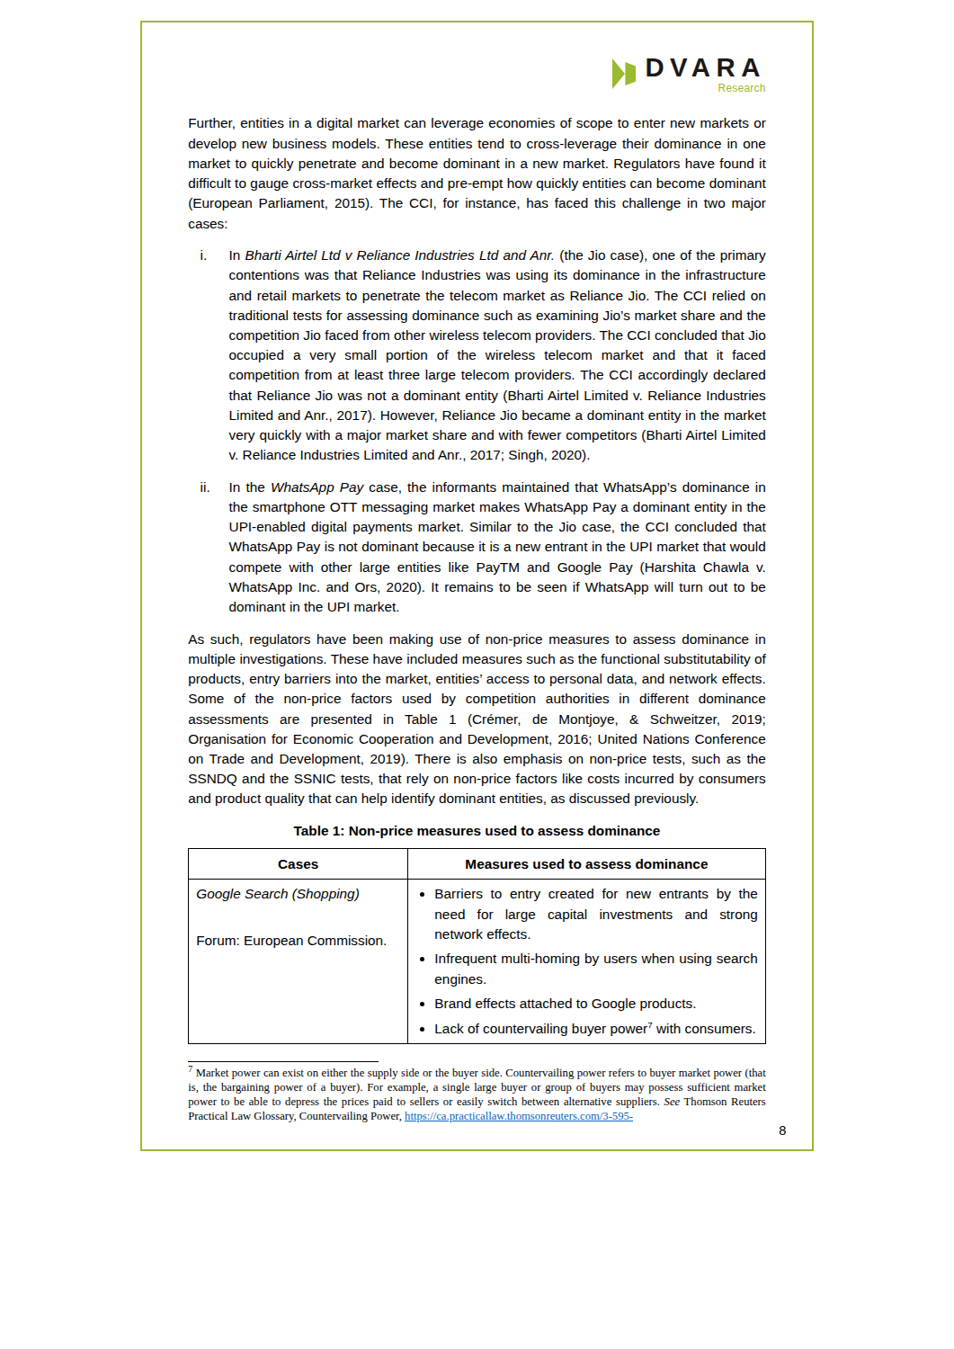DVARA Research
Further, entities in a digital market can leverage economies of scope to enter new markets or develop new business models. These entities tend to cross-leverage their dominance in one market to quickly penetrate and become dominant in a new market. Regulators have found it difficult to gauge cross-market effects and pre-empt how quickly entities can become dominant (European Parliament, 2015). The CCI, for instance, has faced this challenge in two major cases:
In Bharti Airtel Ltd v Reliance Industries Ltd and Anr. (the Jio case), one of the primary contentions was that Reliance Industries was using its dominance in the infrastructure and retail markets to penetrate the telecom market as Reliance Jio. The CCI relied on traditional tests for assessing dominance such as examining Jio’s market share and the competition Jio faced from other wireless telecom providers. The CCI concluded that Jio occupied a very small portion of the wireless telecom market and that it faced competition from at least three large telecom providers. The CCI accordingly declared that Reliance Jio was not a dominant entity (Bharti Airtel Limited v. Reliance Industries Limited and Anr., 2017). However, Reliance Jio became a dominant entity in the market very quickly with a major market share and with fewer competitors (Bharti Airtel Limited v. Reliance Industries Limited and Anr., 2017; Singh, 2020).
In the WhatsApp Pay case, the informants maintained that WhatsApp’s dominance in the smartphone OTT messaging market makes WhatsApp Pay a dominant entity in the UPI-enabled digital payments market. Similar to the Jio case, the CCI concluded that WhatsApp Pay is not dominant because it is a new entrant in the UPI market that would compete with other large entities like PayTM and Google Pay (Harshita Chawla v. WhatsApp Inc. and Ors, 2020). It remains to be seen if WhatsApp will turn out to be dominant in the UPI market.
As such, regulators have been making use of non-price measures to assess dominance in multiple investigations. These have included measures such as the functional substitutability of products, entry barriers into the market, entities’ access to personal data, and network effects. Some of the non-price factors used by competition authorities in different dominance assessments are presented in Table 1 (Crémer, de Montjoye, & Schweitzer, 2019; Organisation for Economic Cooperation and Development, 2016; United Nations Conference on Trade and Development, 2019). There is also emphasis on non-price tests, such as the SSNDQ and the SSNIC tests, that rely on non-price factors like costs incurred by consumers and product quality that can help identify dominant entities, as discussed previously.
Table 1: Non-price measures used to assess dominance
| Cases | Measures used to assess dominance |
| --- | --- |
| Google Search (Shopping) Forum: European Commission. | Barriers to entry created for new entrants by the need for large capital investments and strong network effects. Infrequent multi-homing by users when using search engines. Brand effects attached to Google products. Lack of countervailing buyer power 7 with consumers. |
7 Market power can exist on either the supply side or the buyer side. Countervailing power refers to buyer market power (that is, the bargaining power of a buyer). For example, a single large buyer or group of buyers may possess sufficient market power to be able to depress the prices paid to sellers or easily switch between alternative suppliers. See Thomson Reuters Practical Law Glossary, Countervailing Power, https://ca.practicallaw.thomsonreuters.com/3-595-
8